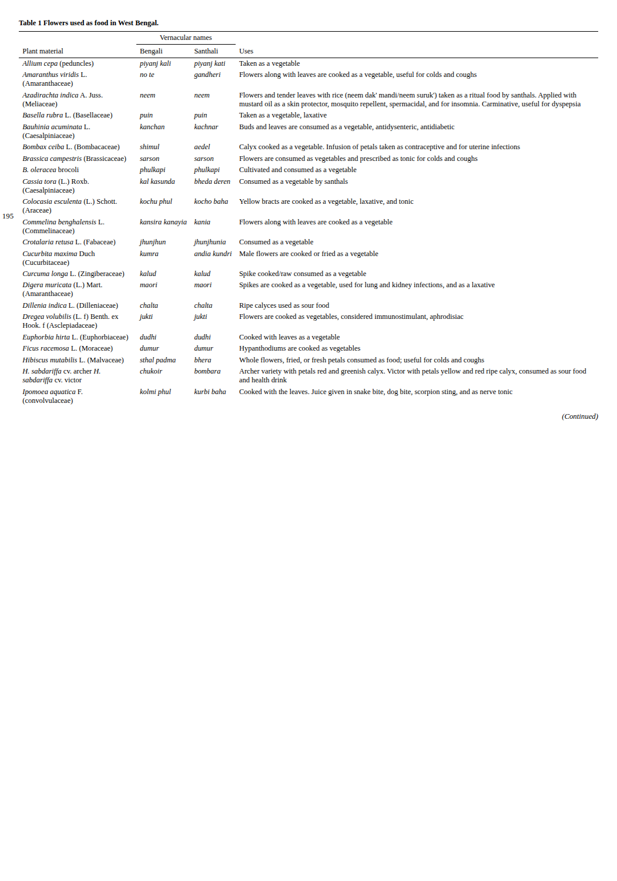195
Table 1 Flowers used as food in West Bengal.
| Plant material | Vernacular names | Uses |
| --- | --- | --- |
| Bengali | Santhali |
| Allium cepa (peduncles) | piyanj kali | piyanj kati | Taken as a vegetable |
| Amaranthus viridis L. (Amaranthaceae) | no te | gandheri | Flowers along with leaves are cooked as a vegetable, useful for colds and coughs |
| Azadirachta indica A. Juss. (Meliaceae) | neem | neem | Flowers and tender leaves with rice (neem dak' mandi/neem suruk') taken as a ritual food by santhals. Applied with mustard oil as a skin protector, mosquito repellent, spermacidal, and for insomnia. Carminative, useful for dyspepsia |
| Basella rubra L. (Basellaceae) | puin | puin | Taken as a vegetable, laxative |
| Bauhinia acuminata L. (Caesalpiniaceae) | kanchan | kachnar | Buds and leaves are consumed as a vegetable, antidysenteric, antidiabetic |
| Bombax ceiba L. (Bombacaceae) | shimul | aedel | Calyx cooked as a vegetable. Infusion of petals taken as contraceptive and for uterine infections |
| Brassica campestris (Brassicaceae) | sarson | sarson | Flowers are consumed as vegetables and prescribed as tonic for colds and coughs |
| B. oleracea brocoli | phulkapi | phulkapi | Cultivated and consumed as a vegetable |
| Cassia tora (L.) Roxb. (Caesalpiniaceae) | kal kasunda | bheda deren | Consumed as a vegetable by santhals |
| Colocasia esculenta (L.) Schott. (Araceae) | kochu phul | kocho baha | Yellow bracts are cooked as a vegetable, laxative, and tonic |
| Commelina benghalensis L. (Commelinaceae) | kansira kanayia | kania | Flowers along with leaves are cooked as a vegetable |
| Crotalaria retusa L. (Fabaceae) | jhunjhun | jhunjhunia | Consumed as a vegetable |
| Cucurbita maxima Duch (Cucurbitaceae) | kumra | andia kundri | Male flowers are cooked or fried as a vegetable |
| Curcuma longa L. (Zingiberaceae) | kalud | kalud | Spike cooked/raw consumed as a vegetable |
| Digera muricata (L.) Mart. (Amaranthaceae) | maori | maori | Spikes are cooked as a vegetable, used for lung and kidney infections, and as a laxative |
| Dillenia indica L. (Dilleniaceae) | chalta | chalta | Ripe calyces used as sour food |
| Dregea volubilis (L. f) Benth. ex Hook. f (Asclepiadaceae) | jukti | jukti | Flowers are cooked as vegetables, considered immunostimulant, aphrodisiac |
| Euphorbia hirta L. (Euphorbiaceae) | dudhi | dudhi | Cooked with leaves as a vegetable |
| Ficus racemosa L. (Moraceae) | dumur | dumur | Hypanthodiums are cooked as vegetables |
| Hibiscus mutabilis L. (Malvaceae) | sthal padma | bhera | Whole flowers, fried, or fresh petals consumed as food; useful for colds and coughs |
| H. sabdariffa cv. archer H. sabdariffa cv. victor | chukoir | bombara | Archer variety with petals red and greenish calyx. Victor with petals yellow and red ripe calyx, consumed as sour food and health drink |
| Ipomoea aquatica F. (convolvulaceae) | kolmi phul | kurbi baha | Cooked with the leaves. Juice given in snake bite, dog bite, scorpion sting, and as nerve tonic |
(Continued)